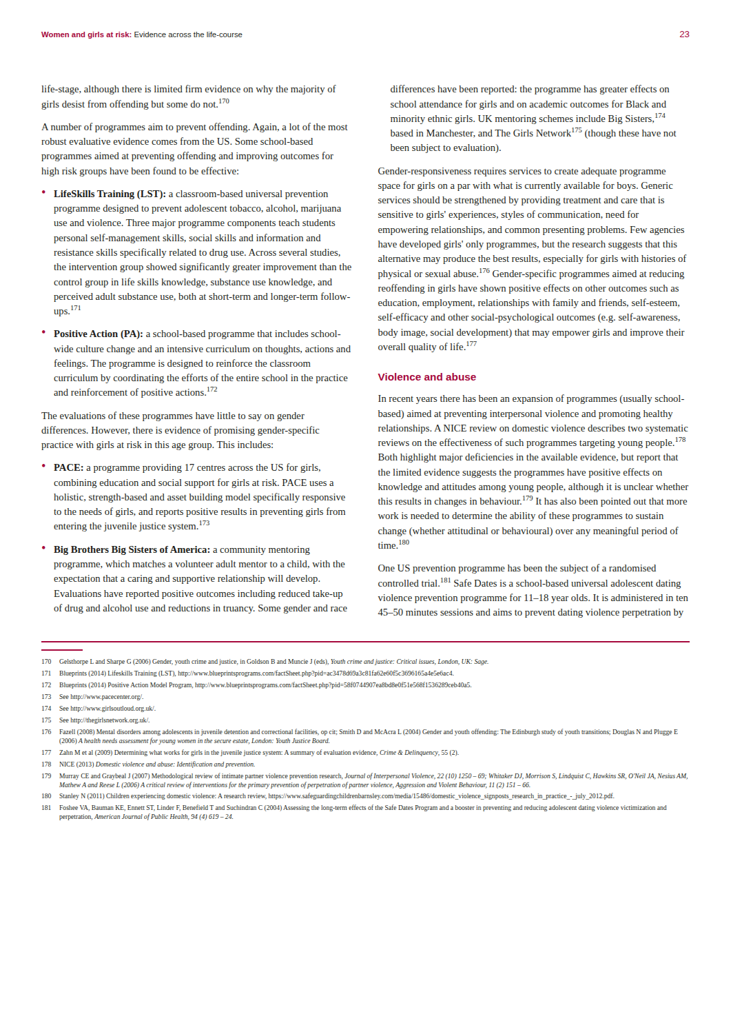Women and girls at risk: Evidence across the life-course
23
life-stage, although there is limited firm evidence on why the majority of girls desist from offending but some do not.170
A number of programmes aim to prevent offending. Again, a lot of the most robust evaluative evidence comes from the US. Some school-based programmes aimed at preventing offending and improving outcomes for high risk groups have been found to be effective:
LifeSkills Training (LST): a classroom-based universal prevention programme designed to prevent adolescent tobacco, alcohol, marijuana use and violence. Three major programme components teach students personal self-management skills, social skills and information and resistance skills specifically related to drug use. Across several studies, the intervention group showed significantly greater improvement than the control group in life skills knowledge, substance use knowledge, and perceived adult substance use, both at short-term and longer-term follow-ups.171
Positive Action (PA): a school-based programme that includes school-wide culture change and an intensive curriculum on thoughts, actions and feelings. The programme is designed to reinforce the classroom curriculum by coordinating the efforts of the entire school in the practice and reinforcement of positive actions.172
The evaluations of these programmes have little to say on gender differences. However, there is evidence of promising gender-specific practice with girls at risk in this age group. This includes:
PACE: a programme providing 17 centres across the US for girls, combining education and social support for girls at risk. PACE uses a holistic, strength-based and asset building model specifically responsive to the needs of girls, and reports positive results in preventing girls from entering the juvenile justice system.173
Big Brothers Big Sisters of America: a community mentoring programme, which matches a volunteer adult mentor to a child, with the expectation that a caring and supportive relationship will develop. Evaluations have reported positive outcomes including reduced take-up of drug and alcohol use and reductions in truancy. Some gender and race differences have been reported: the programme has greater effects on school attendance for girls and on academic outcomes for Black and minority ethnic girls. UK mentoring schemes include Big Sisters,174 based in Manchester, and The Girls Network175 (though these have not been subject to evaluation).
Gender-responsiveness requires services to create adequate programme space for girls on a par with what is currently available for boys. Generic services should be strengthened by providing treatment and care that is sensitive to girls' experiences, styles of communication, need for empowering relationships, and common presenting problems. Few agencies have developed girls' only programmes, but the research suggests that this alternative may produce the best results, especially for girls with histories of physical or sexual abuse.176 Gender-specific programmes aimed at reducing reoffending in girls have shown positive effects on other outcomes such as education, employment, relationships with family and friends, self-esteem, self-efficacy and other social-psychological outcomes (e.g. self-awareness, body image, social development) that may empower girls and improve their overall quality of life.177
Violence and abuse
In recent years there has been an expansion of programmes (usually school-based) aimed at preventing interpersonal violence and promoting healthy relationships. A NICE review on domestic violence describes two systematic reviews on the effectiveness of such programmes targeting young people.178 Both highlight major deficiencies in the available evidence, but report that the limited evidence suggests the programmes have positive effects on knowledge and attitudes among young people, although it is unclear whether this results in changes in behaviour.179 It has also been pointed out that more work is needed to determine the ability of these programmes to sustain change (whether attitudinal or behavioural) over any meaningful period of time.180
One US prevention programme has been the subject of a randomised controlled trial.181 Safe Dates is a school-based universal adolescent dating violence prevention programme for 11–18 year olds. It is administered in ten 45–50 minutes sessions and aims to prevent dating violence perpetration by
Gelsthorpe L and Sharpe G (2006) Gender, youth crime and justice, in Goldson B and Muncie J (eds), Youth crime and justice: Critical issues, London, UK: Sage.
Blueprints (2014) Lifeskills Training (LST), http://www.blueprintsprograms.com/factSheet.php?pid=ac3478d69a3c81fa62e60f5c3696165a4e5e6ac4.
Blueprints (2014) Positive Action Model Program, http://www.blueprintsprograms.com/factSheet.php?pid=58f0744907ea8bd8e0f51e568f1536289ceb40a5.
See http://www.pacecenter.org/.
See http://www.girlsoutloud.org.uk/.
See http://thegirlsnetwork.org.uk/.
Fazell (2008) Mental disorders among adolescents in juvenile detention and correctional facilities, op cit; Smith D and McAcra L (2004) Gender and youth offending: The Edinburgh study of youth transitions; Douglas N and Plugge E (2006) A health needs assessment for young women in the secure estate, London: Youth Justice Board.
Zahn M et al (2009) Determining what works for girls in the juvenile justice system: A summary of evaluation evidence, Crime & Delinquency, 55 (2).
NICE (2013) Domestic violence and abuse: Identification and prevention.
Murray CE and Graybeal J (2007) Methodological review of intimate partner violence prevention research, Journal of Interpersonal Violence, 22 (10) 1250 – 69; Whitaker DJ, Morrison S, Lindquist C, Hawkins SR, O'Neil JA, Nesius AM, Mathew A and Reese L (2006) A critical review of interventions for the primary prevention of perpetration of partner violence, Aggression and Violent Behaviour, 11 (2) 151 – 66.
Stanley N (2011) Children experiencing domestic violence: A research review, https://www.safeguardingchildrenbarnsley.com/media/15486/domestic_violence_signposts_research_in_practice_-_july_2012.pdf.
Foshee VA, Bauman KE, Ennett ST, Linder F, Benefield T and Suchindran C (2004) Assessing the long-term effects of the Safe Dates Program and a booster in preventing and reducing adolescent dating violence victimization and perpetration, American Journal of Public Health, 94 (4) 619 – 24.